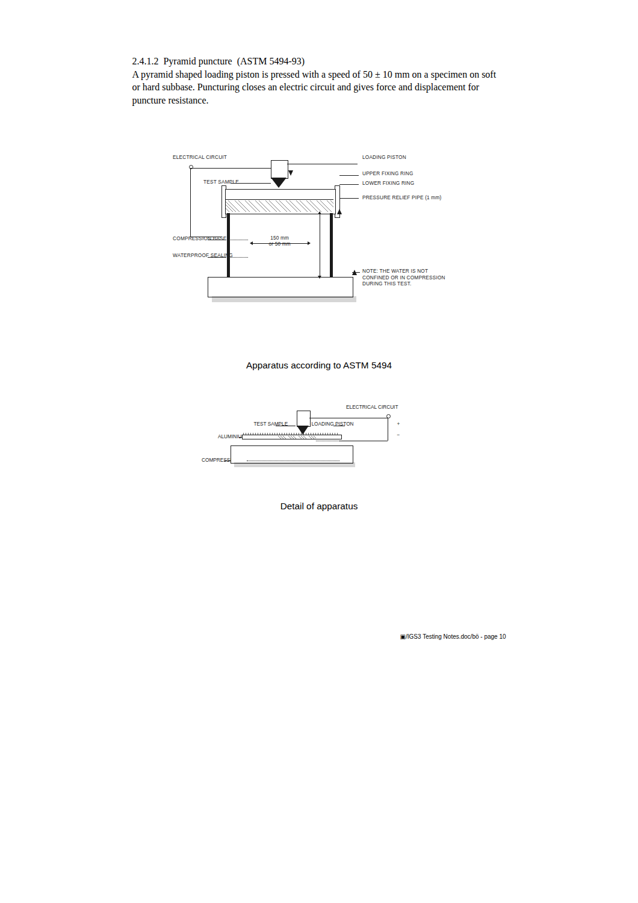2.4.1.2 Pyramid puncture (ASTM 5494-93)
A pyramid shaped loading piston is pressed with a speed of 50 ± 10 mm on a specimen on soft or hard subbase. Puncturing closes an electric circuit and gives force and displacement for puncture resistance.
ELECTRICAL CIRCUIT TEST SAMPLE COMPRESSION BASE WATERPROOF SEALING LOADING PISTON UPPER FIXING RING LOWER FIXING RING PRESSURE RELIEF PIPE (1 mm) NOTE: THE WATER IS NOT
CONFINED OR IN COMPRESSION
DURING THIS TEST. 150 mm
or 50 mm 150 mm
Apparatus according to ASTM 5494
ELECTRICAL CIRCUIT TEST SAMPLE LOADING PISTON ALUMINIUM PLATE COMPRESSION BASE + −
Detail of apparatus
▣/IGS3 Testing Notes.doc/bö - page 10